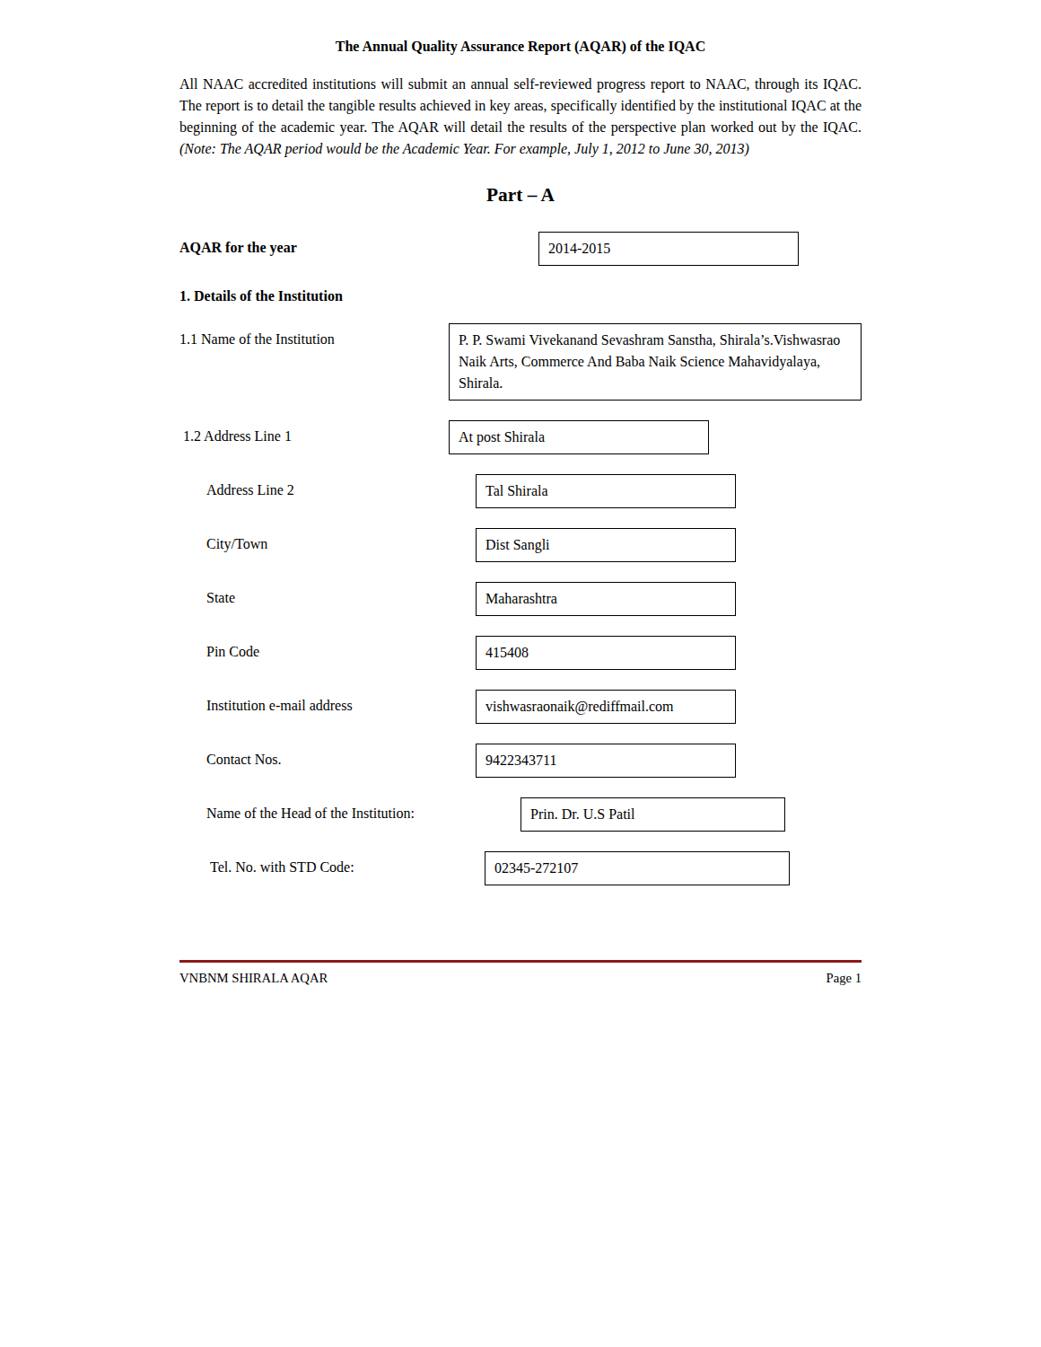The Annual Quality Assurance Report (AQAR) of the IQAC
All NAAC accredited institutions will submit an annual self-reviewed progress report to NAAC, through its IQAC. The report is to detail the tangible results achieved in key areas, specifically identified by the institutional IQAC at the beginning of the academic year. The AQAR will detail the results of the perspective plan worked out by the IQAC. (Note: The AQAR period would be the Academic Year. For example, July 1, 2012 to June 30, 2013)
Part – A
AQAR for the year
2014-2015
1. Details of the Institution
1.1 Name of the Institution
P. P. Swami Vivekanand Sevashram Sanstha, Shirala’s.Vishwasrao Naik Arts, Commerce And Baba Naik Science Mahavidyalaya, Shirala.
1.2 Address Line 1
At post Shirala
Address Line 2
Tal Shirala
City/Town
Dist Sangli
State
Maharashtra
Pin Code
415408
Institution e-mail address
vishwasraonaik@rediffmail.com
Contact Nos.
9422343711
Name of the Head of the Institution:
Prin. Dr. U.S Patil
Tel. No. with STD Code:
02345-272107
VNBNM SHIRALA AQAR
Page 1